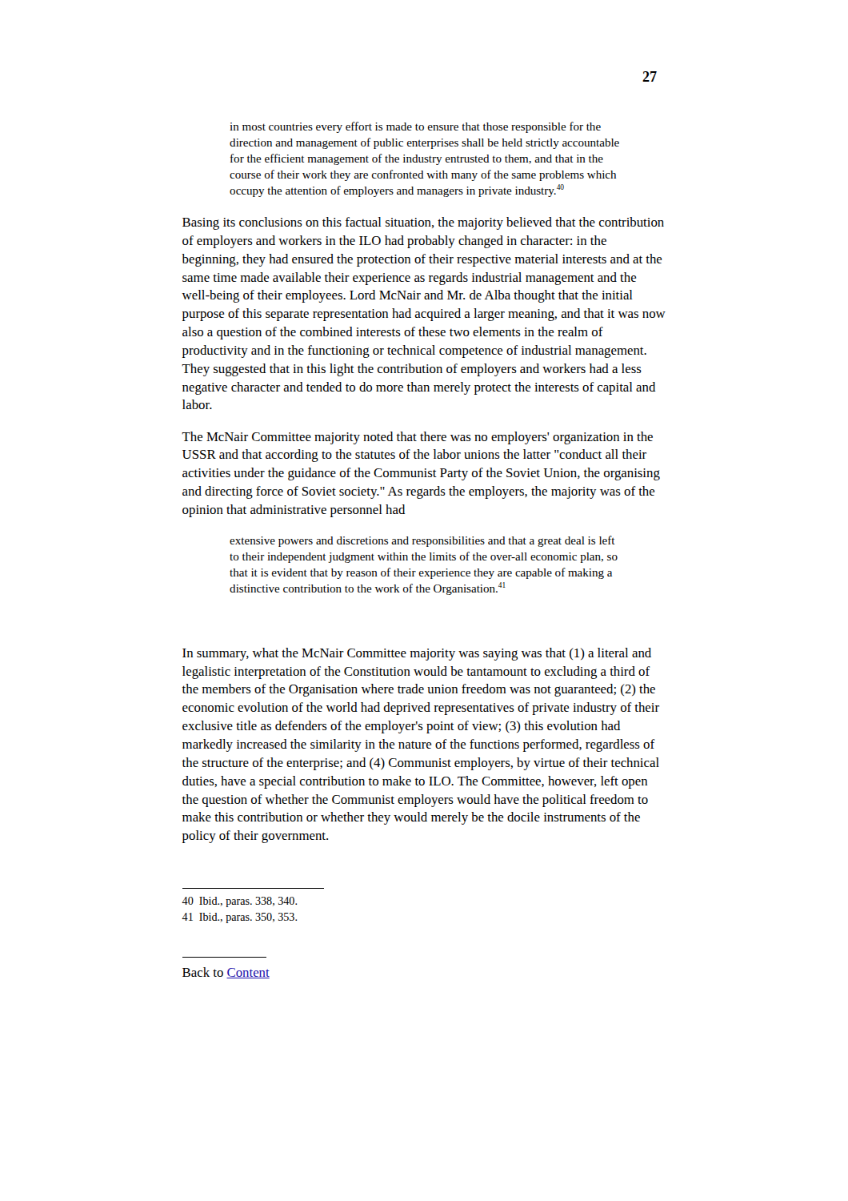27
in most countries every effort is made to ensure that those responsible for the direction and management of public enterprises shall be held strictly accountable for the efficient management of the industry entrusted to them, and that in the course of their work they are confronted with many of the same problems which occupy the attention of employers and managers in private industry.40
Basing its conclusions on this factual situation, the majority believed that the contribution of employers and workers in the ILO had probably changed in character: in the beginning, they had ensured the protection of their respective material interests and at the same time made available their experience as regards industrial management and the well-being of their employees. Lord McNair and Mr. de Alba thought that the initial purpose of this separate representation had acquired a larger meaning, and that it was now also a question of the combined interests of these two elements in the realm of productivity and in the functioning or technical competence of industrial management. They suggested that in this light the contribution of employers and workers had a less negative character and tended to do more than merely protect the interests of capital and labor.
The McNair Committee majority noted that there was no employers' organization in the USSR and that according to the statutes of the labor unions the latter "conduct all their activities under the guidance of the Communist Party of the Soviet Union, the organising and directing force of Soviet society." As regards the employers, the majority was of the opinion that administrative personnel had
extensive powers and discretions and responsibilities and that a great deal is left to their independent judgment within the limits of the over-all economic plan, so that it is evident that by reason of their experience they are capable of making a distinctive contribution to the work of the Organisation.41
In summary, what the McNair Committee majority was saying was that (1) a literal and legalistic interpretation of the Constitution would be tantamount to excluding a third of the members of the Organisation where trade union freedom was not guaranteed; (2) the economic evolution of the world had deprived representatives of private industry of their exclusive title as defenders of the employer's point of view; (3) this evolution had markedly increased the similarity in the nature of the functions performed, regardless of the structure of the enterprise; and (4) Communist employers, by virtue of their technical duties, have a special contribution to make to ILO. The Committee, however, left open the question of whether the Communist employers would have the political freedom to make this contribution or whether they would merely be the docile instruments of the policy of their government.
40 Ibid., paras. 338, 340.
41 Ibid., paras. 350, 353.
Back to Content